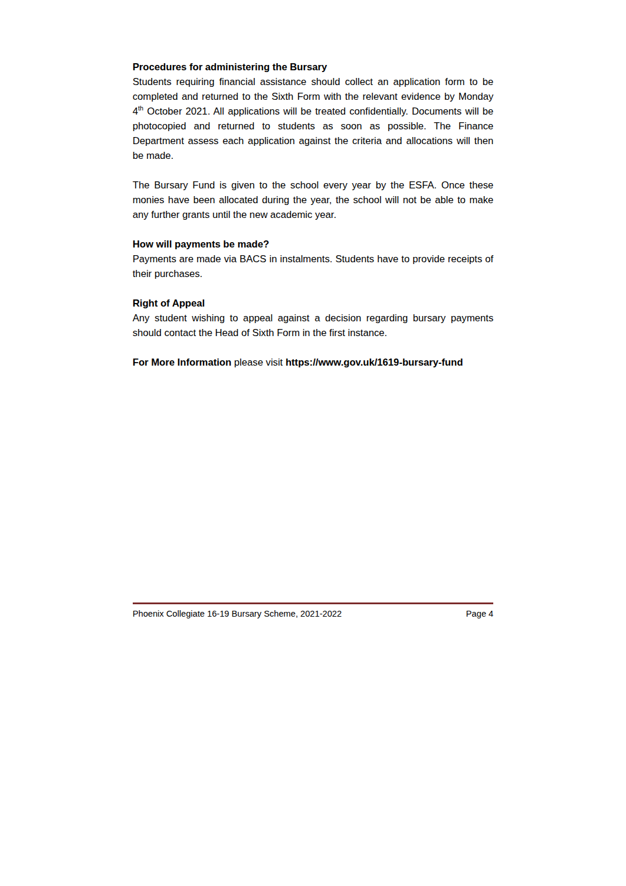Procedures for administering the Bursary
Students requiring financial assistance should collect an application form to be completed and returned to the Sixth Form with the relevant evidence by Monday 4th October 2021. All applications will be treated confidentially. Documents will be photocopied and returned to students as soon as possible. The Finance Department assess each application against the criteria and allocations will then be made.
The Bursary Fund is given to the school every year by the ESFA. Once these monies have been allocated during the year, the school will not be able to make any further grants until the new academic year.
How will payments be made?
Payments are made via BACS in instalments. Students have to provide receipts of their purchases.
Right of Appeal
Any student wishing to appeal against a decision regarding bursary payments should contact the Head of Sixth Form in the first instance.
For More Information please visit https://www.gov.uk/1619-bursary-fund
Phoenix Collegiate 16-19 Bursary Scheme, 2021-2022
Page 4